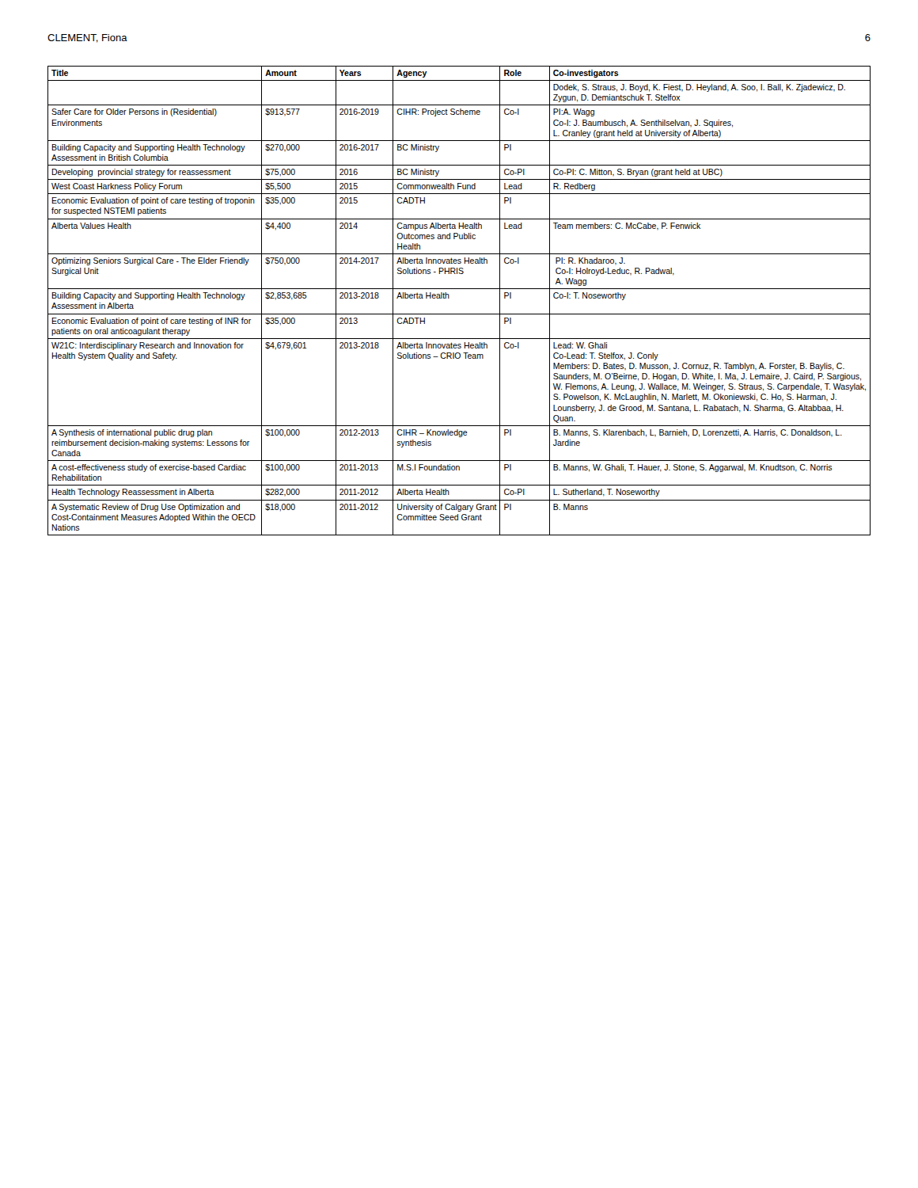CLEMENT, Fiona
6
| Title | Amount | Years | Agency | Role | Co-investigators |
| --- | --- | --- | --- | --- | --- |
| | | | | | Dodek, S. Straus, J. Boyd, K. Fiest, D. Heyland, A. Soo, I. Ball, K. Zjadewicz, D. Zygun, D. Demiantschuk T. Stelfox |
| Safer Care for Older Persons in (Residential) Environments | $913,577 | 2016-2019 | CIHR: Project Scheme | Co-I | PI:A. Wagg Co-I: J. Baumbusch, A. Senthilselvan, J. Squires, L. Cranley (grant held at University of Alberta) |
| Building Capacity and Supporting Health Technology Assessment in British Columbia | $270,000 | 2016-2017 | BC Ministry | PI | |
| Developing provincial strategy for reassessment | $75,000 | 2016 | BC Ministry | Co-PI | Co-PI: C. Mitton, S. Bryan (grant held at UBC) |
| West Coast Harkness Policy Forum | $5,500 | 2015 | Commonwealth Fund | Lead | R. Redberg |
| Economic Evaluation of point of care testing of troponin for suspected NSTEMI patients | $35,000 | 2015 | CADTH | PI | |
| Alberta Values Health | $4,400 | 2014 | Campus Alberta Health Outcomes and Public Health | Lead | Team members: C. McCabe, P. Fenwick |
| Optimizing Seniors Surgical Care - The Elder Friendly Surgical Unit | $750,000 | 2014-2017 | Alberta Innovates Health Solutions - PHRIS | Co-I | PI: R. Khadaroo, J. Co-I: Holroyd-Leduc, R. Padwal, A. Wagg |
| Building Capacity and Supporting Health Technology Assessment in Alberta | $2,853,685 | 2013-2018 | Alberta Health | PI | Co-I: T. Noseworthy |
| Economic Evaluation of point of care testing of INR for patients on oral anticoagulant therapy | $35,000 | 2013 | CADTH | PI | |
| W21C: Interdisciplinary Research and Innovation for Health System Quality and Safety. | $4,679,601 | 2013-2018 | Alberta Innovates Health Solutions – CRIO Team | Co-I | Lead: W. Ghali Co-Lead: T. Stelfox, J. Conly Members: D. Bates, D. Musson, J. Cornuz, R. Tamblyn, A. Forster, B. Baylis, C. Saunders, M. O’Beirne, D. Hogan, D. White, I. Ma, J. Lemaire, J. Caird, P. Sargious, W. Flemons, A. Leung, J. Wallace, M. Weinger, S. Straus, S. Carpendale, T. Wasylak, S. Powelson, K. McLaughlin, N. Marlett, M. Okoniewski, C. Ho, S. Harman, J. Lounsberry, J. de Grood, M. Santana, L. Rabatach, N. Sharma, G. Altabbaa, H. Quan. |
| A Synthesis of international public drug plan reimbursement decision-making systems: Lessons for Canada | $100,000 | 2012-2013 | CIHR – Knowledge synthesis | PI | B. Manns, S. Klarenbach, L, Barnieh, D, Lorenzetti, A. Harris, C. Donaldson, L. Jardine |
| A cost-effectiveness study of exercise-based Cardiac Rehabilitation | $100,000 | 2011-2013 | M.S.I Foundation | PI | B. Manns, W. Ghali, T. Hauer, J. Stone, S. Aggarwal, M. Knudtson, C. Norris |
| Health Technology Reassessment in Alberta | $282,000 | 2011-2012 | Alberta Health | Co-PI | L. Sutherland, T. Noseworthy |
| A Systematic Review of Drug Use Optimization and Cost-Containment Measures Adopted Within the OECD Nations | $18,000 | 2011-2012 | University of Calgary Grant Committee Seed Grant | PI | B. Manns |